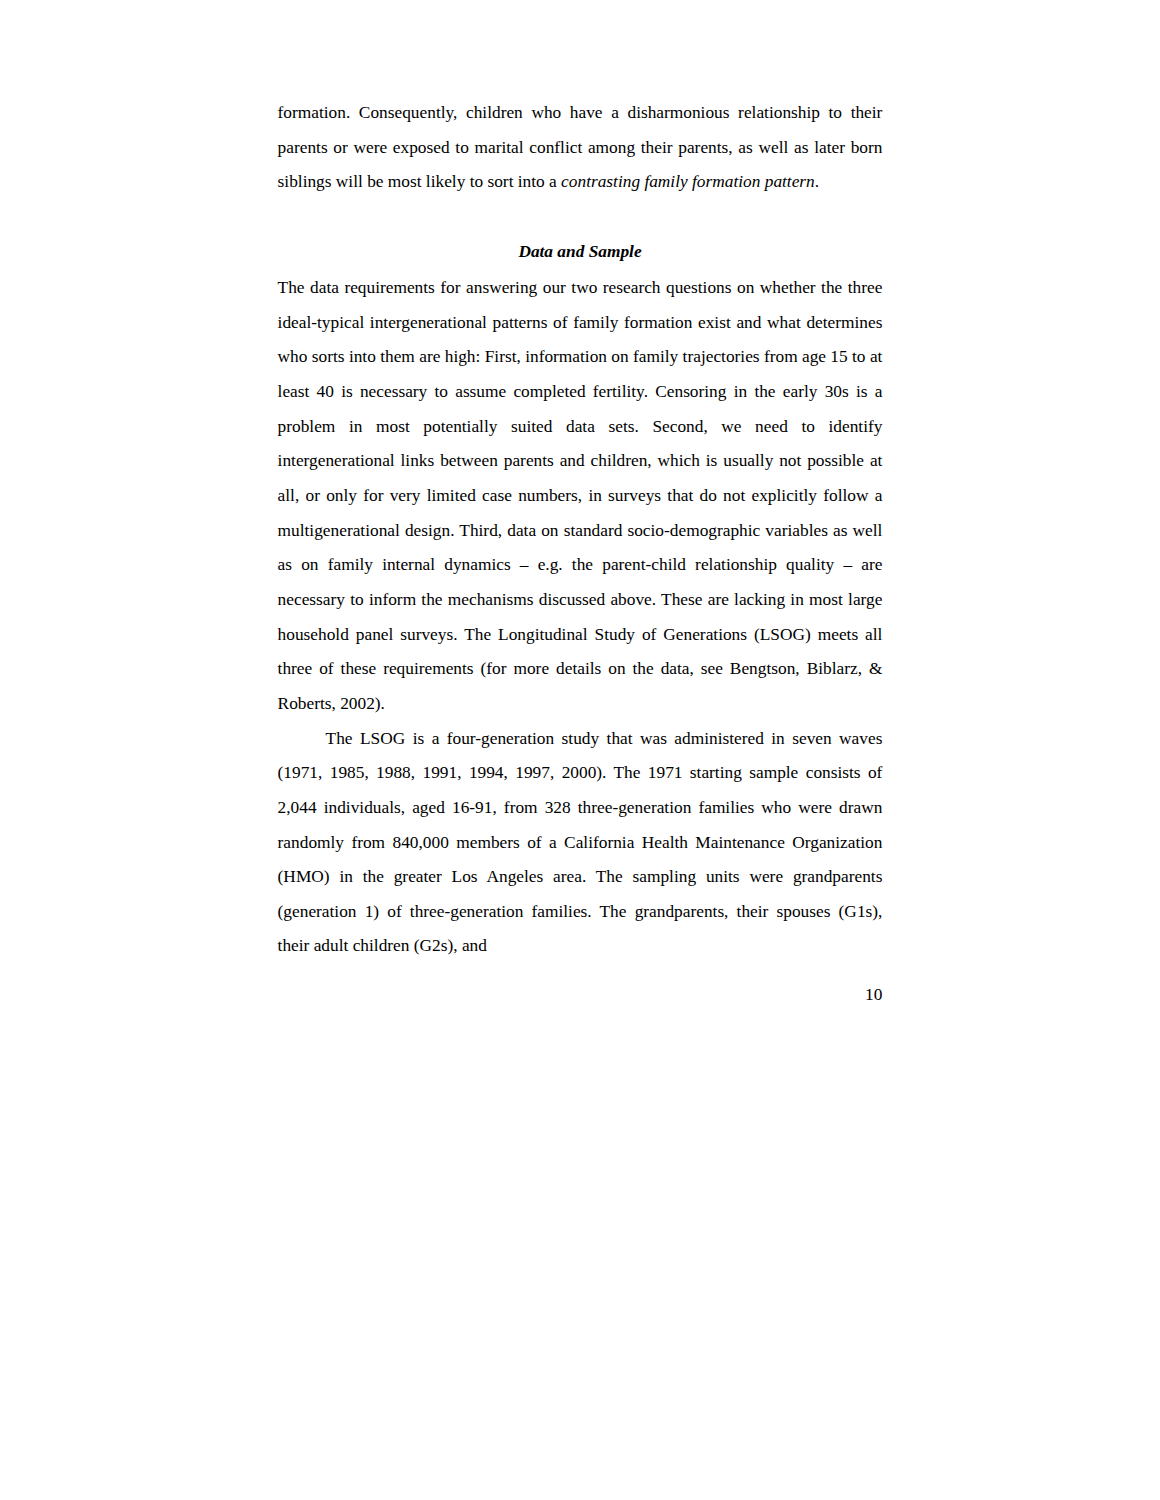formation. Consequently, children who have a disharmonious relationship to their parents or were exposed to marital conflict among their parents, as well as later born siblings will be most likely to sort into a contrasting family formation pattern.
Data and Sample
The data requirements for answering our two research questions on whether the three ideal-typical intergenerational patterns of family formation exist and what determines who sorts into them are high: First, information on family trajectories from age 15 to at least 40 is necessary to assume completed fertility. Censoring in the early 30s is a problem in most potentially suited data sets. Second, we need to identify intergenerational links between parents and children, which is usually not possible at all, or only for very limited case numbers, in surveys that do not explicitly follow a multigenerational design. Third, data on standard socio-demographic variables as well as on family internal dynamics – e.g. the parent-child relationship quality – are necessary to inform the mechanisms discussed above. These are lacking in most large household panel surveys. The Longitudinal Study of Generations (LSOG) meets all three of these requirements (for more details on the data, see Bengtson, Biblarz, & Roberts, 2002).
The LSOG is a four-generation study that was administered in seven waves (1971, 1985, 1988, 1991, 1994, 1997, 2000). The 1971 starting sample consists of 2,044 individuals, aged 16-91, from 328 three-generation families who were drawn randomly from 840,000 members of a California Health Maintenance Organization (HMO) in the greater Los Angeles area. The sampling units were grandparents (generation 1) of three-generation families. The grandparents, their spouses (G1s), their adult children (G2s), and
10